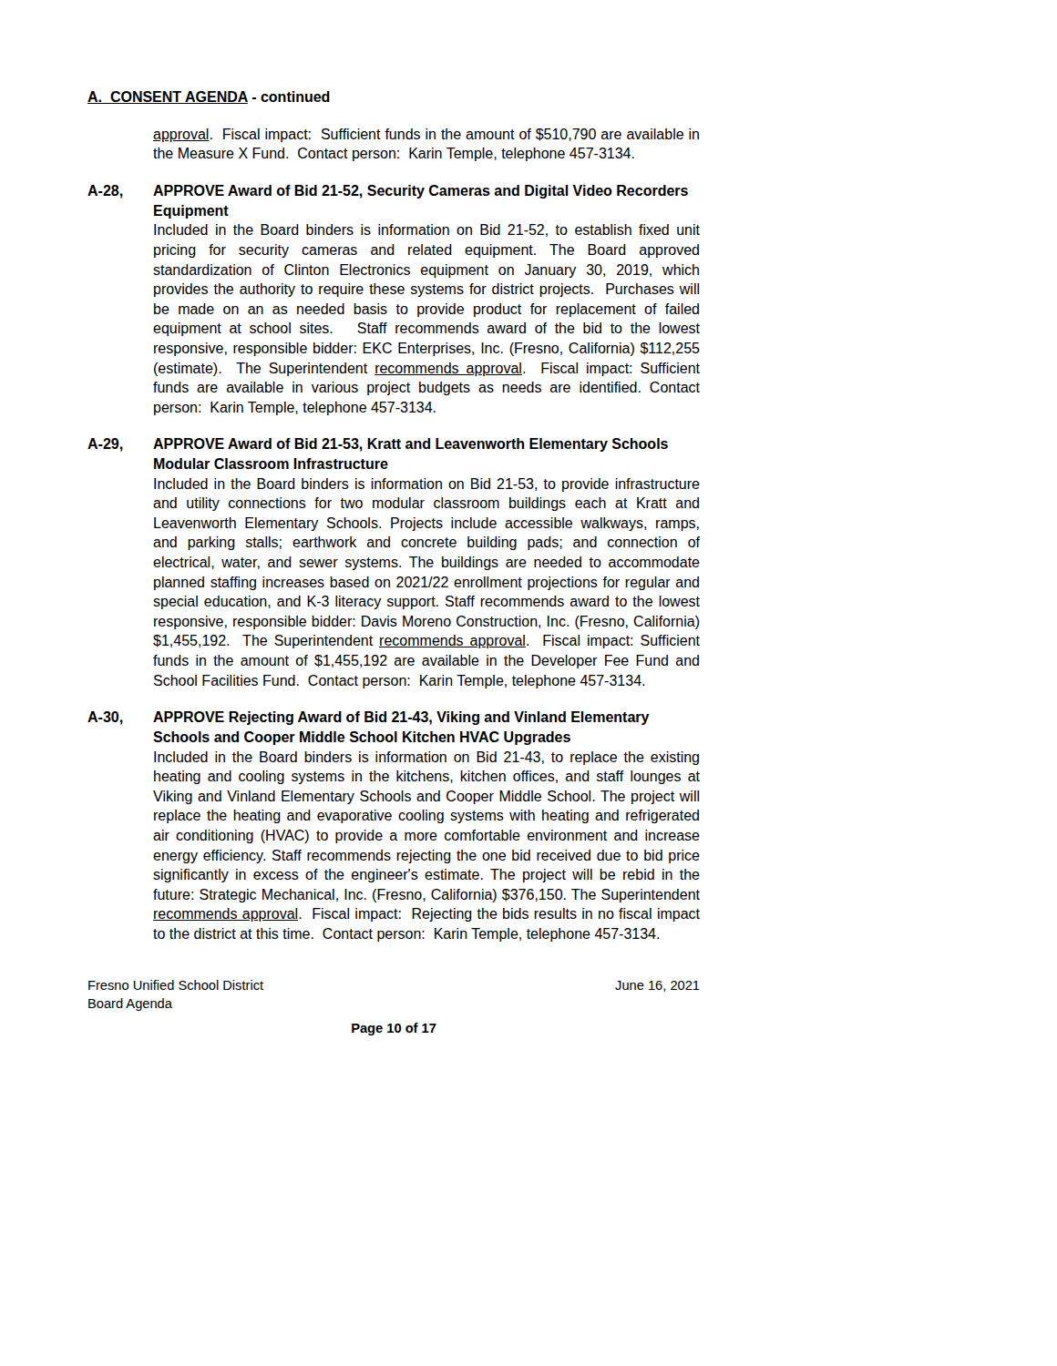A. CONSENT AGENDA - continued
approval. Fiscal impact: Sufficient funds in the amount of $510,790 are available in the Measure X Fund. Contact person: Karin Temple, telephone 457-3134.
A-28,
APPROVE Award of Bid 21-52, Security Cameras and Digital Video Recorders Equipment
Included in the Board binders is information on Bid 21-52, to establish fixed unit pricing for security cameras and related equipment. The Board approved standardization of Clinton Electronics equipment on January 30, 2019, which provides the authority to require these systems for district projects. Purchases will be made on an as needed basis to provide product for replacement of failed equipment at school sites. Staff recommends award of the bid to the lowest responsive, responsible bidder: EKC Enterprises, Inc. (Fresno, California) $112,255 (estimate). The Superintendent recommends approval. Fiscal impact: Sufficient funds are available in various project budgets as needs are identified. Contact person: Karin Temple, telephone 457-3134.
A-29,
APPROVE Award of Bid 21-53, Kratt and Leavenworth Elementary Schools Modular Classroom Infrastructure
Included in the Board binders is information on Bid 21-53, to provide infrastructure and utility connections for two modular classroom buildings each at Kratt and Leavenworth Elementary Schools. Projects include accessible walkways, ramps, and parking stalls; earthwork and concrete building pads; and connection of electrical, water, and sewer systems. The buildings are needed to accommodate planned staffing increases based on 2021/22 enrollment projections for regular and special education, and K-3 literacy support. Staff recommends award to the lowest responsive, responsible bidder: Davis Moreno Construction, Inc. (Fresno, California) $1,455,192. The Superintendent recommends approval. Fiscal impact: Sufficient funds in the amount of $1,455,192 are available in the Developer Fee Fund and School Facilities Fund. Contact person: Karin Temple, telephone 457-3134.
A-30,
APPROVE Rejecting Award of Bid 21-43, Viking and Vinland Elementary Schools and Cooper Middle School Kitchen HVAC Upgrades
Included in the Board binders is information on Bid 21-43, to replace the existing heating and cooling systems in the kitchens, kitchen offices, and staff lounges at Viking and Vinland Elementary Schools and Cooper Middle School. The project will replace the heating and evaporative cooling systems with heating and refrigerated air conditioning (HVAC) to provide a more comfortable environment and increase energy efficiency. Staff recommends rejecting the one bid received due to bid price significantly in excess of the engineer's estimate. The project will be rebid in the future: Strategic Mechanical, Inc. (Fresno, California) $376,150. The Superintendent recommends approval. Fiscal impact: Rejecting the bids results in no fiscal impact to the district at this time. Contact person: Karin Temple, telephone 457-3134.
Fresno Unified School District
Board Agenda June 16, 2021
Page 10 of 17